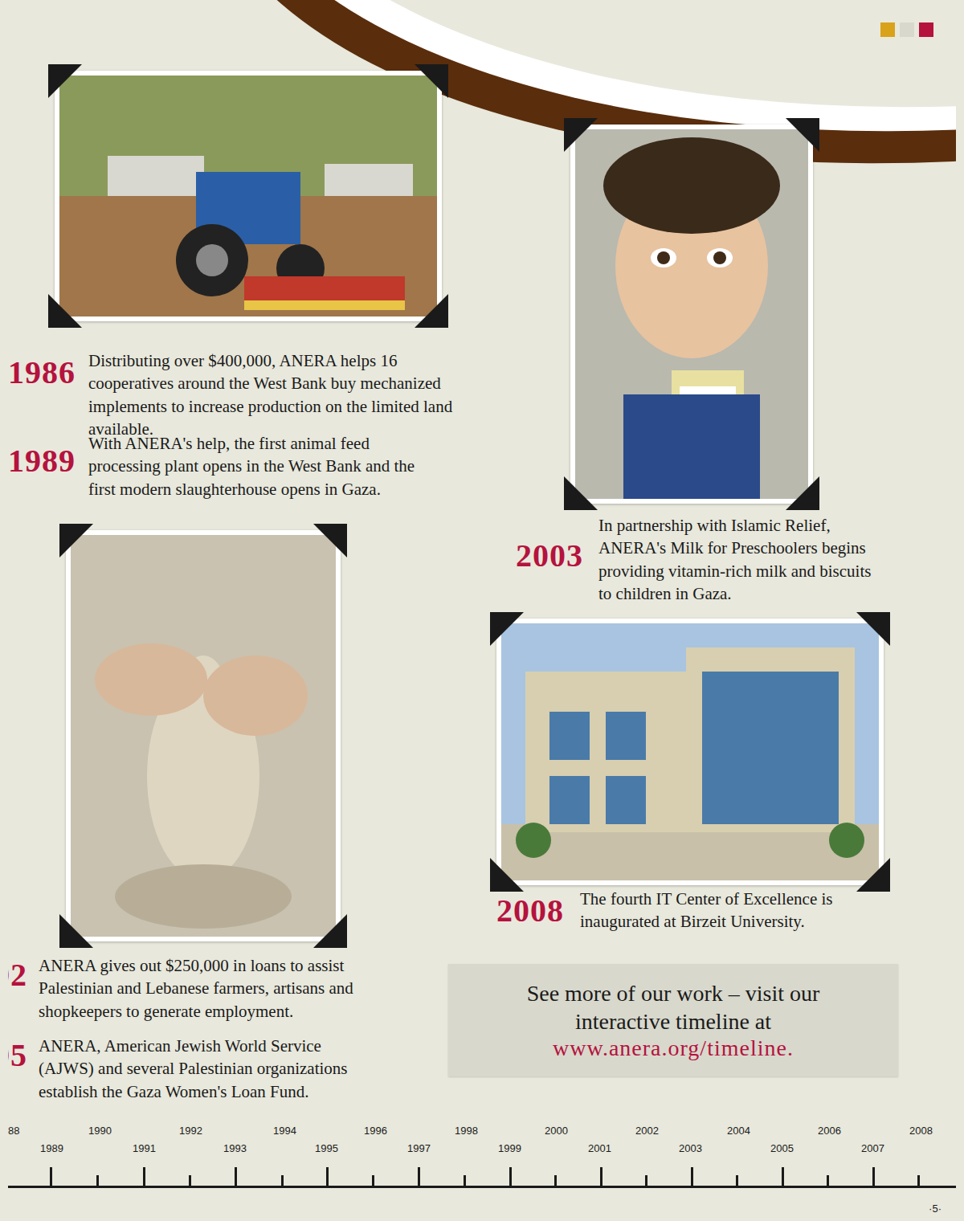1986
1989
92
95
2003
2008
Distributing over $400,000, ANERA helps 16 cooperatives around the West Bank buy mechanized implements to increase production on the limited land available.
With ANERA's help, the first animal feed processing plant opens in the West Bank and the first modern slaughterhouse opens in Gaza.
In partnership with Islamic Relief, ANERA's Milk for Preschoolers begins providing vitamin-rich milk and biscuits to children in Gaza.
The fourth IT Center of Excellence is inaugurated at Birzeit University.
ANERA gives out $250,000 in loans to assist Palestinian and Lebanese farmers, artisans and shopkeepers to generate employment.
ANERA, American Jewish World Service (AJWS) and several Palestinian organizations establish the Gaza Women's Loan Fund.
See more of our work – visit our
interactive timeline at
www.anera.org/timeline.
88 1989 1990 1991 1992 1993 1994 1995 1996 1997 1998 1999 2000 2001 2002 2003 2004 2005 2006 2007 2008
·5·